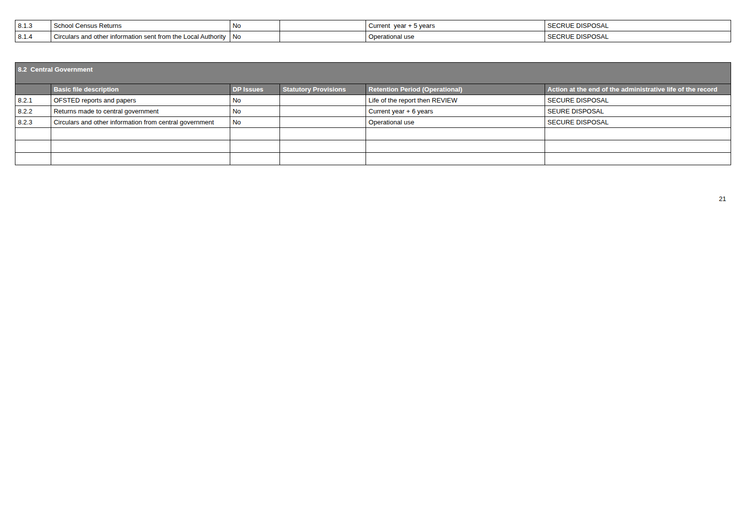| 8.1.3 | School Census Returns | No | | Current year + 5 years | SECRUE DISPOSAL |
| 8.1.4 | Circulars and other information sent from the Local Authority | No | | Operational use | SECRUE DISPOSAL |
| 8.2 Central Government |
| | Basic file description | DP Issues | Statutory Provisions | Retention Period (Operational) | Action at the end of the administrative life of the record |
| 8.2.1 | OFSTED reports and papers | No | | Life of the report then REVIEW | SECURE DISPOSAL |
| 8.2.2 | Returns made to central government | No | | Current year + 6 years | SEURE DISPOSAL |
| 8.2.3 | Circulars and other information from central government | No | | Operational use | SECURE DISPOSAL |
21